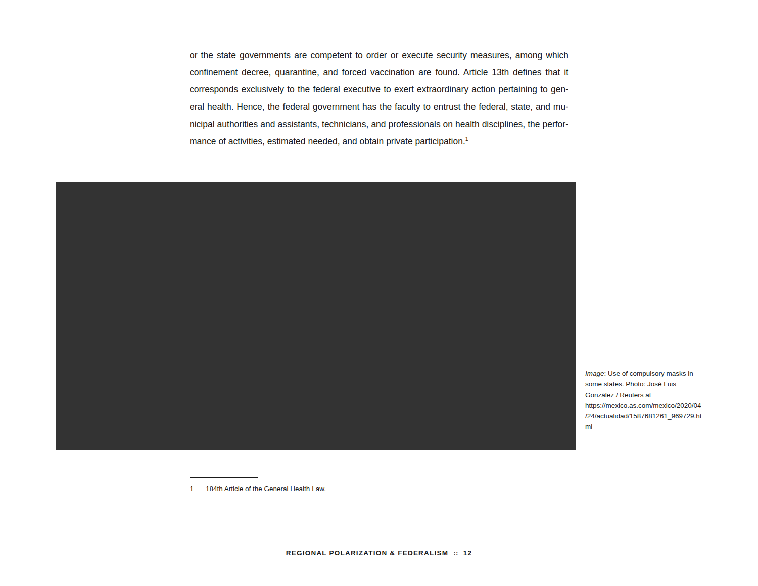or the state governments are competent to order or execute security measures, among which confinement decree, quarantine, and forced vaccination are found. Article 13th defines that it corresponds exclusively to the federal executive to exert extraordinary action pertaining to general health. Hence, the federal government has the faculty to entrust the federal, state, and municipal authorities and assistants, technicians, and professionals on health disciplines, the performance of activities, estimated needed, and obtain private participation.1
Image: Use of compulsory masks in some states. Photo: José Luis González / Reuters at https://mexico.as.com/mexico/2020/04/24/actualidad/1587681261_969729.html
1 184th Article of the General Health Law.
REGIONAL POLARIZATION & FEDERALISM:: 12